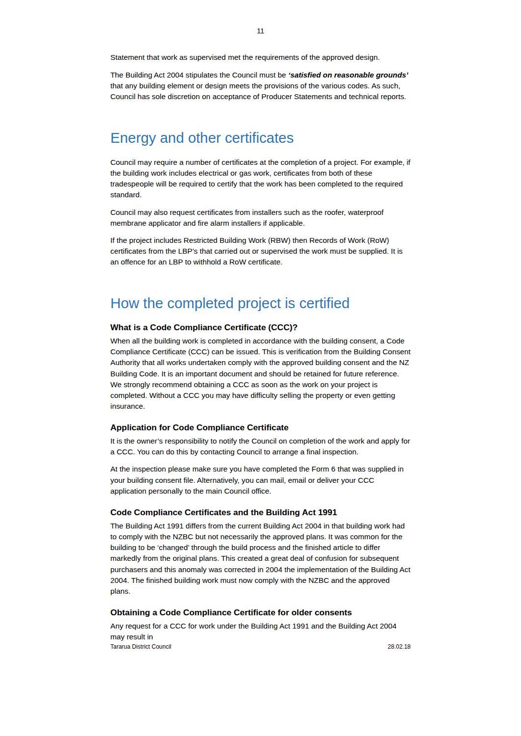11
Statement that work as supervised met the requirements of the approved design.
The Building Act 2004 stipulates the Council must be ‘satisfied on reasonable grounds’ that any building element or design meets the provisions of the various codes. As such, Council has sole discretion on acceptance of Producer Statements and technical reports.
Energy and other certificates
Council may require a number of certificates at the completion of a project. For example, if the building work includes electrical or gas work, certificates from both of these tradespeople will be required to certify that the work has been completed to the required standard.
Council may also request certificates from installers such as the roofer, waterproof membrane applicator and fire alarm installers if applicable.
If the project includes Restricted Building Work (RBW) then Records of Work (RoW) certificates from the LBP’s that carried out or supervised the work must be supplied. It is an offence for an LBP to withhold a RoW certificate.
How the completed project is certified
What is a Code Compliance Certificate (CCC)?
When all the building work is completed in accordance with the building consent, a Code Compliance Certificate (CCC) can be issued. This is verification from the Building Consent Authority that all works undertaken comply with the approved building consent and the NZ Building Code. It is an important document and should be retained for future reference. We strongly recommend obtaining a CCC as soon as the work on your project is completed. Without a CCC you may have difficulty selling the property or even getting insurance.
Application for Code Compliance Certificate
It is the owner’s responsibility to notify the Council on completion of the work and apply for a CCC. You can do this by contacting Council to arrange a final inspection.
At the inspection please make sure you have completed the Form 6 that was supplied in your building consent file. Alternatively, you can mail, email or deliver your CCC application personally to the main Council office.
Code Compliance Certificates and the Building Act 1991
The Building Act 1991 differs from the current Building Act 2004 in that building work had to comply with the NZBC but not necessarily the approved plans. It was common for the building to be ‘changed’ through the build process and the finished article to differ markedly from the original plans. This created a great deal of confusion for subsequent purchasers and this anomaly was corrected in 2004 the implementation of the Building Act 2004. The finished building work must now comply with the NZBC and the approved plans.
Obtaining a Code Compliance Certificate for older consents
Any request for a CCC for work under the Building Act 1991 and the Building Act 2004 may result in
Tararua District Council 28.02.18